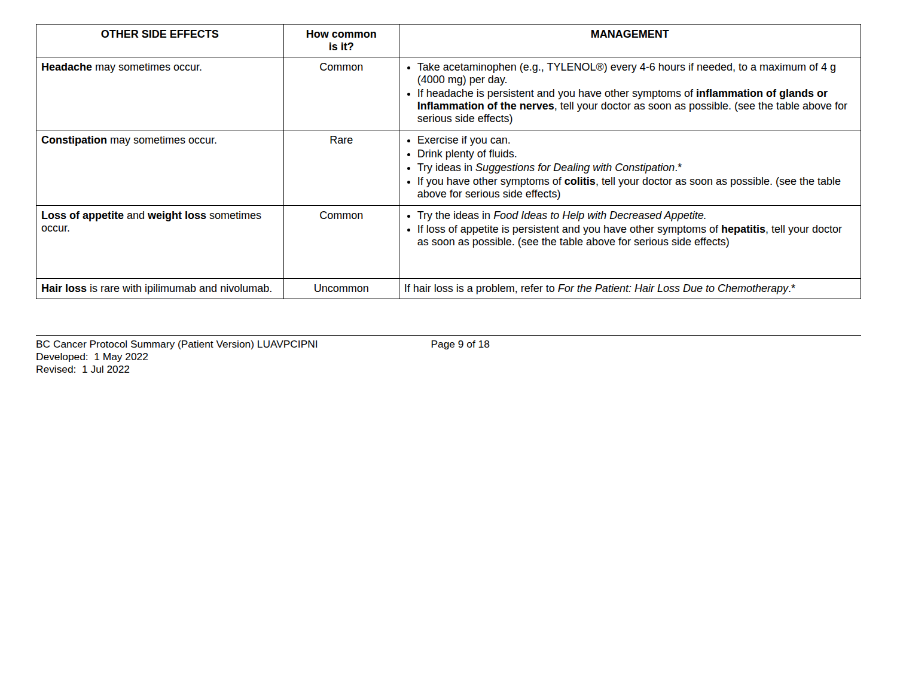| OTHER SIDE EFFECTS | How common is it? | MANAGEMENT |
| --- | --- | --- |
| Headache may sometimes occur. | Common | Take acetaminophen (e.g., TYLENOL®) every 4-6 hours if needed, to a maximum of 4 g (4000 mg) per day. If headache is persistent and you have other symptoms of inflammation of glands or Inflammation of the nerves , tell your doctor as soon as possible. (see the table above for serious side effects) |
| Constipation may sometimes occur. | Rare | Exercise if you can. Drink plenty of fluids. Try ideas in Suggestions for Dealing with Constipation .* If you have other symptoms of colitis , tell your doctor as soon as possible. (see the table above for serious side effects) |
| Loss of appetite and weight loss sometimes occur. | Common | Try the ideas in Food Ideas to Help with Decreased Appetite. If loss of appetite is persistent and you have other symptoms of hepatitis , tell your doctor as soon as possible. (see the table above for serious side effects) |
| Hair loss is rare with ipilimumab and nivolumab. | Uncommon | If hair loss is a problem, refer to For the Patient: Hair Loss Due to Chemotherapy .* |
BC Cancer Protocol Summary (Patient Version) LUAVPCIPNI
Developed: 1 May 2022
Revised: 1 Jul 2022
Page 9 of 18